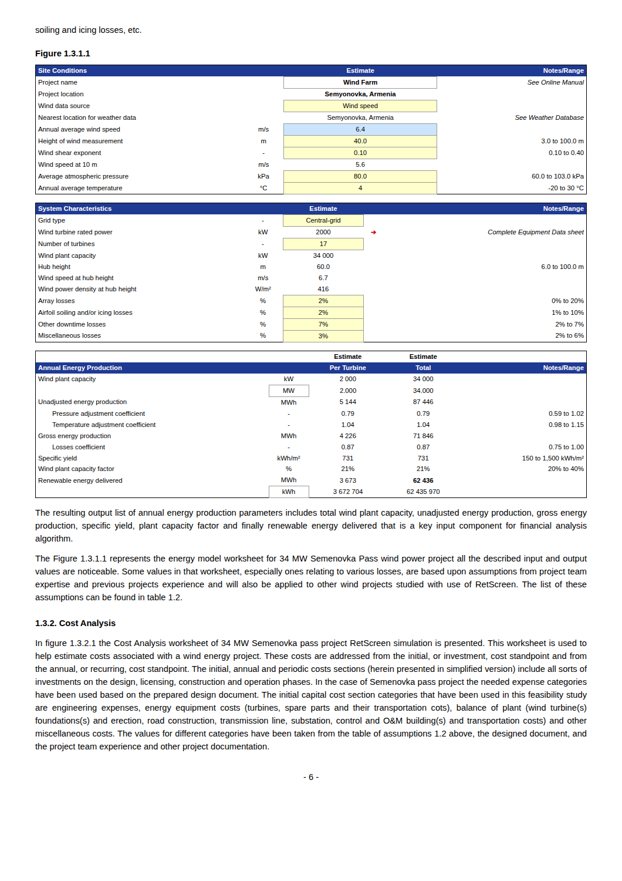soiling and icing losses, etc.
Figure 1.3.1.1
| Site Conditions | Estimate | Notes/Range |
| Project name | | Wind Farm | See Online Manual |
| Project location | | Semyonovka, Armenia | |
| Wind data source | | Wind speed | |
| Nearest location for weather data | | Semyonovka, Armenia | See Weather Database |
| Annual average wind speed | m/s | 6.4 | |
| Height of wind measurement | m | 40.0 | 3.0 to 100.0 m |
| Wind shear exponent | - | 0.10 | 0.10 to 0.40 |
| Wind speed at 10 m | m/s | 5.6 | |
| Average atmospheric pressure | kPa | 80.0 | 60.0 to 103.0 kPa |
| Annual average temperature | °C | 4 | -20 to 30 °C |
| System Characteristics | Estimate | | Notes/Range |
| Grid type | - | Central-grid | | |
| Wind turbine rated power | kW | 2000 | ➔ | Complete Equipment Data sheet |
| Number of turbines | - | 17 | | |
| Wind plant capacity | kW | 34 000 | | |
| Hub height | m | 60.0 | | 6.0 to 100.0 m |
| Wind speed at hub height | m/s | 6.7 | | |
| Wind power density at hub height | W/m² | 416 | | |
| Array losses | % | 2% | | 0% to 20% |
| Airfoil soiling and/or icing losses | % | 2% | | 1% to 10% |
| Other downtime losses | % | 7% | | 2% to 7% |
| Miscellaneous losses | % | 3% | | 2% to 6% |
| | | Estimate | Estimate | |
| Annual Energy Production | Per Turbine | Total | Notes/Range |
| Wind plant capacity | kW | 2 000 | 34 000 | |
| | MW | 2.000 | 34.000 | |
| Unadjusted energy production | MWh | 5 144 | 87 446 | |
| Pressure adjustment coefficient | - | 0.79 | 0.79 | 0.59 to 1.02 |
| Temperature adjustment coefficient | - | 1.04 | 1.04 | 0.98 to 1.15 |
| Gross energy production | MWh | 4 226 | 71 846 | |
| Losses coefficient | - | 0.87 | 0.87 | 0.75 to 1.00 |
| Specific yield | kWh/m² | 731 | 731 | 150 to 1,500 kWh/m² |
| Wind plant capacity factor | % | 21% | 21% | 20% to 40% |
| Renewable energy delivered | MWh | 3 673 | 62 436 | |
| | kWh | 3 672 704 | 62 435 970 | |
The resulting output list of annual energy production parameters includes total wind plant capacity, unadjusted energy production, gross energy production, specific yield, plant capacity factor and finally renewable energy delivered that is a key input component for financial analysis algorithm.
The Figure 1.3.1.1 represents the energy model worksheet for 34 MW Semenovka Pass wind power project all the described input and output values are noticeable. Some values in that worksheet, especially ones relating to various losses, are based upon assumptions from project team expertise and previous projects experience and will also be applied to other wind projects studied with use of RetScreen. The list of these assumptions can be found in table 1.2.
1.3.2. Cost Analysis
In figure 1.3.2.1 the Cost Analysis worksheet of 34 MW Semenovka pass project RetScreen simulation is presented. This worksheet is used to help estimate costs associated with a wind energy project. These costs are addressed from the initial, or investment, cost standpoint and from the annual, or recurring, cost standpoint. The initial, annual and periodic costs sections (herein presented in simplified version) include all sorts of investments on the design, licensing, construction and operation phases. In the case of Semenovka pass project the needed expense categories have been used based on the prepared design document. The initial capital cost section categories that have been used in this feasibility study are engineering expenses, energy equipment costs (turbines, spare parts and their transportation cots), balance of plant (wind turbine(s) foundations(s) and erection, road construction, transmission line, substation, control and O&M building(s) and transportation costs) and other miscellaneous costs. The values for different categories have been taken from the table of assumptions 1.2 above, the designed document, and the project team experience and other project documentation.
- 6 -